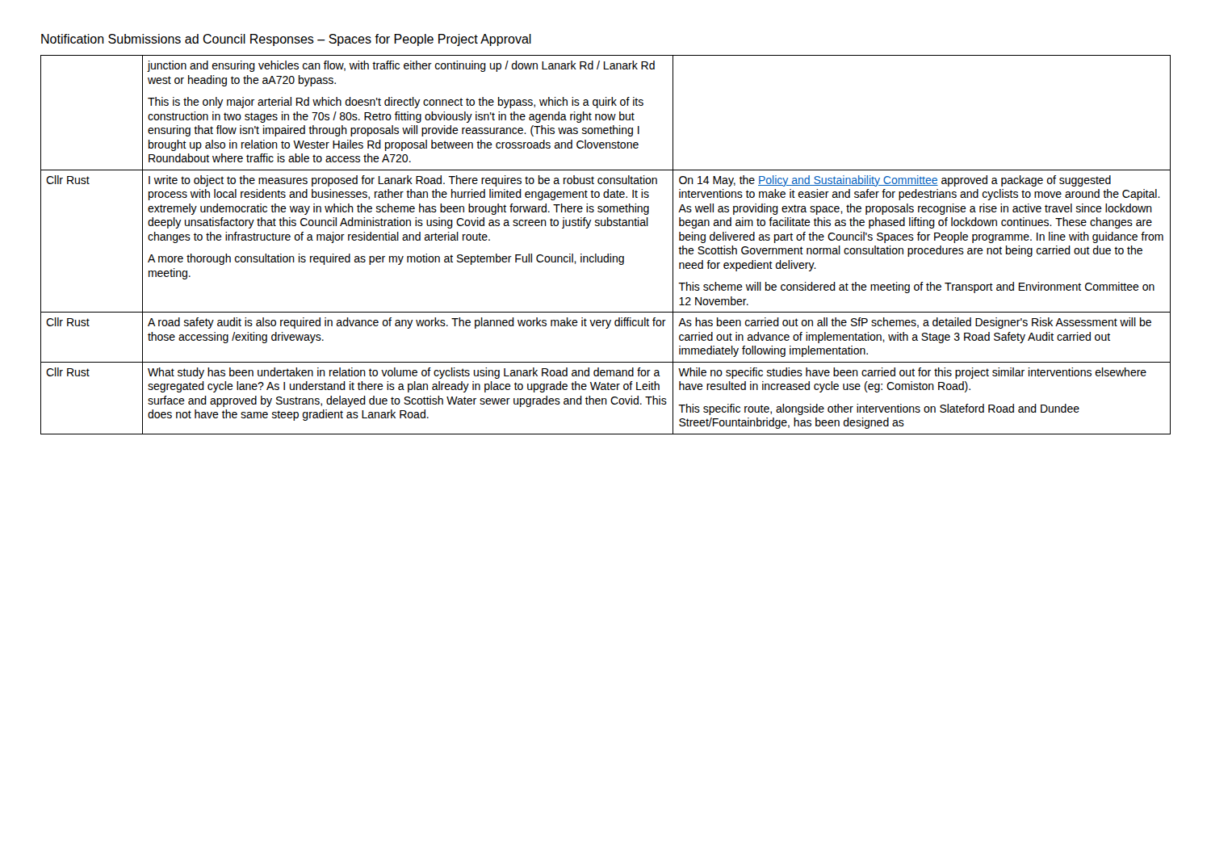Notification Submissions ad Council Responses – Spaces for People Project Approval
| | junction and ensuring vehicles can flow, with traffic either continuing up / down Lanark Rd / Lanark Rd west or heading to the aA720 bypass. This is the only major arterial Rd which doesn't directly connect to the bypass, which is a quirk of its construction in two stages in the 70s / 80s. Retro fitting obviously isn't in the agenda right now but ensuring that flow isn't impaired through proposals will provide reassurance. (This was something I brought up also in relation to Wester Hailes Rd proposal between the crossroads and Clovenstone Roundabout where traffic is able to access the A720. | |
| Cllr Rust | I write to object to the measures proposed for Lanark Road. There requires to be a robust consultation process with local residents and businesses, rather than the hurried limited engagement to date. It is extremely undemocratic the way in which the scheme has been brought forward. There is something deeply unsatisfactory that this Council Administration is using Covid as a screen to justify substantial changes to the infrastructure of a major residential and arterial route. A more thorough consultation is required as per my motion at September Full Council, including meeting. | On 14 May, the Policy and Sustainability Committee approved a package of suggested interventions to make it easier and safer for pedestrians and cyclists to move around the Capital. As well as providing extra space, the proposals recognise a rise in active travel since lockdown began and aim to facilitate this as the phased lifting of lockdown continues. These changes are being delivered as part of the Council's Spaces for People programme. In line with guidance from the Scottish Government normal consultation procedures are not being carried out due to the need for expedient delivery. This scheme will be considered at the meeting of the Transport and Environment Committee on 12 November. |
| Cllr Rust | A road safety audit is also required in advance of any works. The planned works make it very difficult for those accessing /exiting driveways. | As has been carried out on all the SfP schemes, a detailed Designer's Risk Assessment will be carried out in advance of implementation, with a Stage 3 Road Safety Audit carried out immediately following implementation. |
| Cllr Rust | What study has been undertaken in relation to volume of cyclists using Lanark Road and demand for a segregated cycle lane? As I understand it there is a plan already in place to upgrade the Water of Leith surface and approved by Sustrans, delayed due to Scottish Water sewer upgrades and then Covid. This does not have the same steep gradient as Lanark Road. | While no specific studies have been carried out for this project similar interventions elsewhere have resulted in increased cycle use (eg: Comiston Road). This specific route, alongside other interventions on Slateford Road and Dundee Street/Fountainbridge, has been designed as |